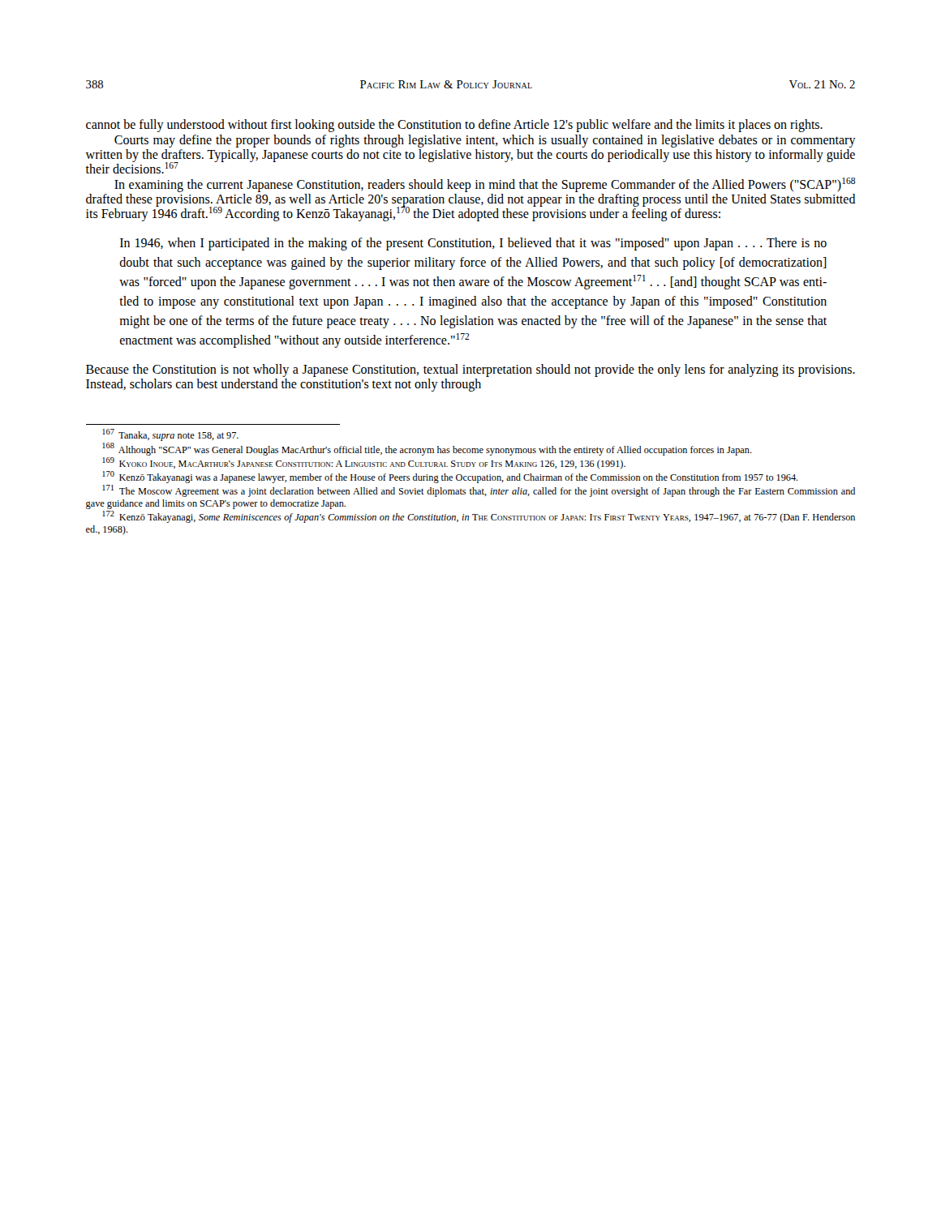388 Pacific Rim Law & Policy Journal Vol. 21 No. 2
cannot be fully understood without first looking outside the Constitution to define Article 12's public welfare and the limits it places on rights.
Courts may define the proper bounds of rights through legislative intent, which is usually contained in legislative debates or in commentary written by the drafters. Typically, Japanese courts do not cite to legislative history, but the courts do periodically use this history to informally guide their decisions.167
In examining the current Japanese Constitution, readers should keep in mind that the Supreme Commander of the Allied Powers ("SCAP")168 drafted these provisions. Article 89, as well as Article 20's separation clause, did not appear in the drafting process until the United States submitted its February 1946 draft.169 According to Kenzō Takayanagi,170 the Diet adopted these provisions under a feeling of duress:
In 1946, when I participated in the making of the present Constitution, I believed that it was "imposed" upon Japan . . . . There is no doubt that such acceptance was gained by the superior military force of the Allied Powers, and that such policy [of democratization] was "forced" upon the Japanese government . . . . I was not then aware of the Moscow Agreement171 . . . [and] thought SCAP was entitled to impose any constitutional text upon Japan . . . . I imagined also that the acceptance by Japan of this "imposed" Constitution might be one of the terms of the future peace treaty . . . . No legislation was enacted by the "free will of the Japanese" in the sense that enactment was accomplished "without any outside interference."172
Because the Constitution is not wholly a Japanese Constitution, textual interpretation should not provide the only lens for analyzing its provisions. Instead, scholars can best understand the constitution's text not only through
167 Tanaka, supra note 158, at 97.
168 Although "SCAP" was General Douglas MacArthur's official title, the acronym has become synonymous with the entirety of Allied occupation forces in Japan.
169 Kyoko Inoue, MacArthur's Japanese Constitution: A Linguistic and Cultural Study of Its Making 126, 129, 136 (1991).
170 Kenzō Takayanagi was a Japanese lawyer, member of the House of Peers during the Occupation, and Chairman of the Commission on the Constitution from 1957 to 1964.
171 The Moscow Agreement was a joint declaration between Allied and Soviet diplomats that, inter alia, called for the joint oversight of Japan through the Far Eastern Commission and gave guidance and limits on SCAP's power to democratize Japan.
172 Kenzō Takayanagi, Some Reminiscences of Japan's Commission on the Constitution, in The Constitution of Japan: Its First Twenty Years, 1947–1967, at 76-77 (Dan F. Henderson ed., 1968).